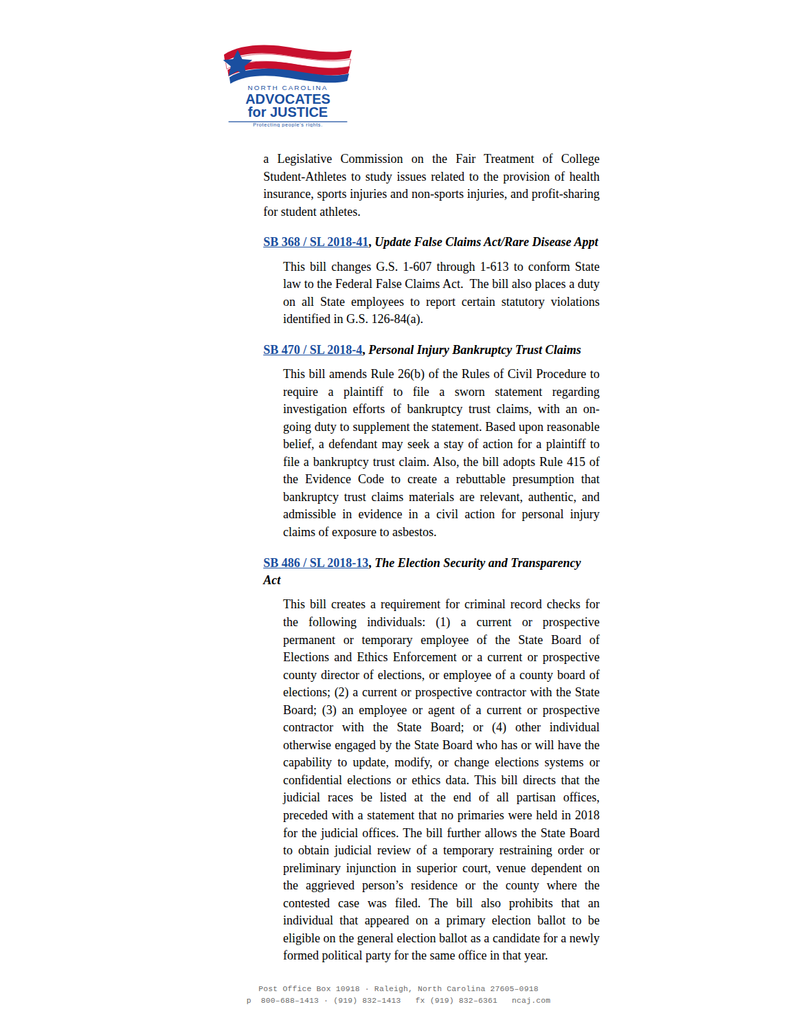a Legislative Commission on the Fair Treatment of College Student-Athletes to study issues related to the provision of health insurance, sports injuries and non-sports injuries, and profit-sharing for student athletes.
SB 368 / SL 2018-41, Update False Claims Act/Rare Disease Appt
This bill changes G.S. 1-607 through 1-613 to conform State law to the Federal False Claims Act. The bill also places a duty on all State employees to report certain statutory violations identified in G.S. 126-84(a).
SB 470 / SL 2018-4, Personal Injury Bankruptcy Trust Claims
This bill amends Rule 26(b) of the Rules of Civil Procedure to require a plaintiff to file a sworn statement regarding investigation efforts of bankruptcy trust claims, with an on-going duty to supplement the statement. Based upon reasonable belief, a defendant may seek a stay of action for a plaintiff to file a bankruptcy trust claim. Also, the bill adopts Rule 415 of the Evidence Code to create a rebuttable presumption that bankruptcy trust claims materials are relevant, authentic, and admissible in evidence in a civil action for personal injury claims of exposure to asbestos.
SB 486 / SL 2018-13, The Election Security and Transparency Act
This bill creates a requirement for criminal record checks for the following individuals: (1) a current or prospective permanent or temporary employee of the State Board of Elections and Ethics Enforcement or a current or prospective county director of elections, or employee of a county board of elections; (2) a current or prospective contractor with the State Board; (3) an employee or agent of a current or prospective contractor with the State Board; or (4) other individual otherwise engaged by the State Board who has or will have the capability to update, modify, or change elections systems or confidential elections or ethics data. This bill directs that the judicial races be listed at the end of all partisan offices, preceded with a statement that no primaries were held in 2018 for the judicial offices. The bill further allows the State Board to obtain judicial review of a temporary restraining order or preliminary injunction in superior court, venue dependent on the aggrieved person’s residence or the county where the contested case was filed. The bill also prohibits that an individual that appeared on a primary election ballot to be eligible on the general election ballot as a candidate for a newly formed political party for the same office in that year.
Post Office Box 10918 · Raleigh, North Carolina 27605–0918 p 800–688–1413 · (919) 832–1413 fx (919) 832–6361 ncaj.com